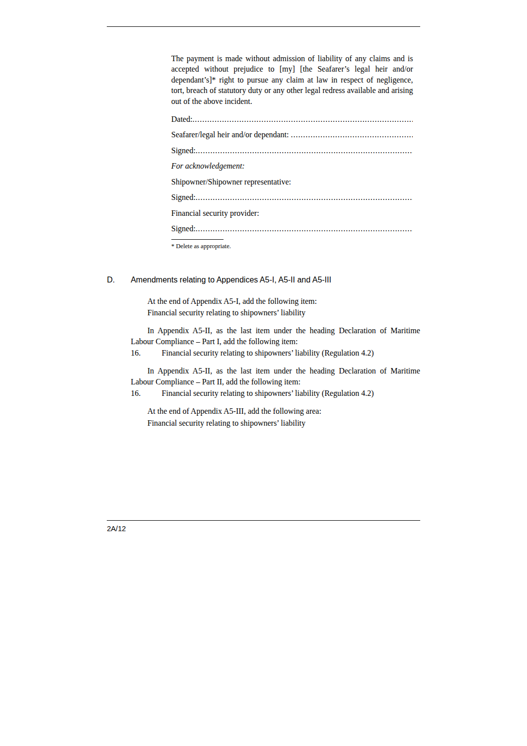The payment is made without admission of liability of any claims and is accepted without prejudice to [my] [the Seafarer’s legal heir and/or dependant’s]* right to pursue any claim at law in respect of negligence, tort, breach of statutory duty or any other legal redress available and arising out of the above incident.
Dated:.........................................................................................................................
Seafarer/legal heir and/or dependant: ..................................................................
Signed:.......................................................................................................................
For acknowledgement:
Shipowner/Shipowner representative:
Signed:.......................................................................................................................
Financial security provider:
Signed:.......................................................................................................................
* Delete as appropriate.
D. Amendments relating to Appendices A5-I, A5-II and A5-III
At the end of Appendix A5-I, add the following item:
Financial security relating to shipowners’ liability
In Appendix A5-II, as the last item under the heading Declaration of Maritime Labour Compliance – Part I, add the following item:
16. Financial security relating to shipowners’ liability (Regulation 4.2)
In Appendix A5-II, as the last item under the heading Declaration of Maritime Labour Compliance – Part II, add the following item:
16. Financial security relating to shipowners’ liability (Regulation 4.2)
At the end of Appendix A5-III, add the following area:
Financial security relating to shipowners’ liability
2A/12